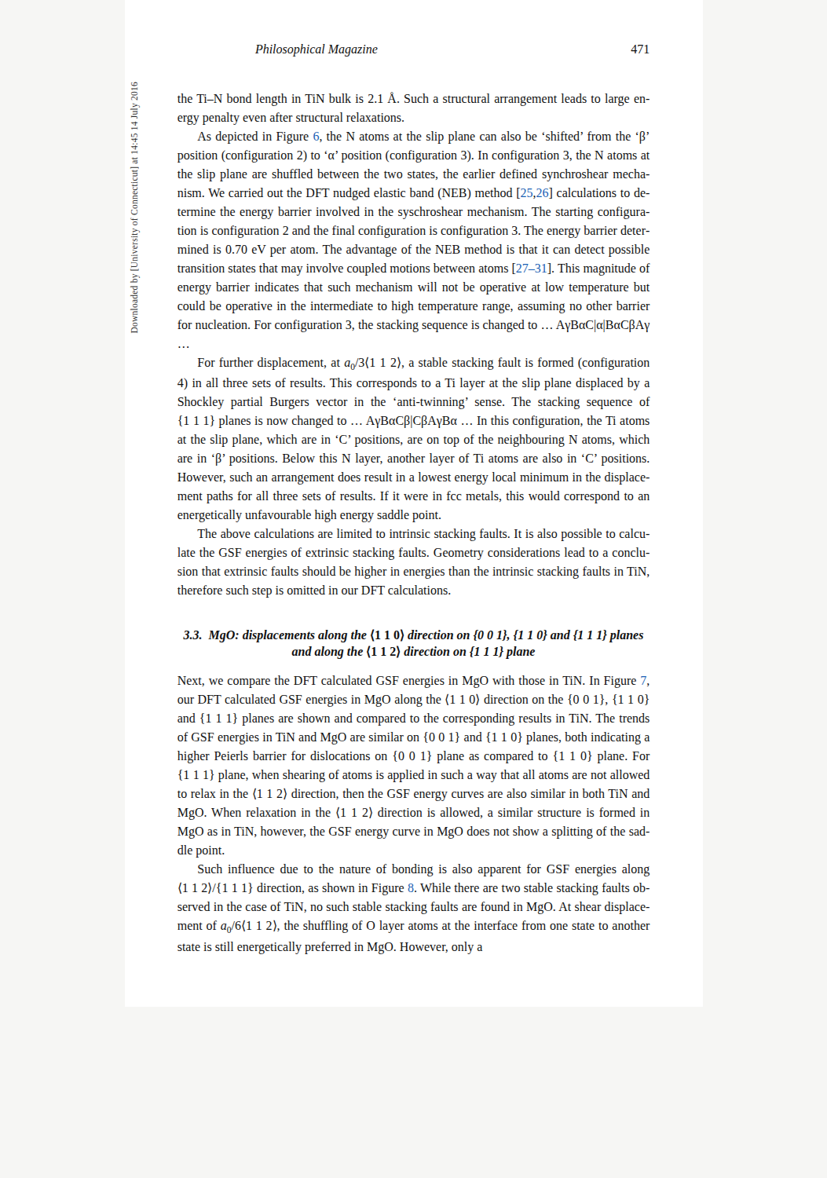Downloaded by [University of Connecticut] at 14:45 14 July 2016
Philosophical Magazine 471
the Ti–N bond length in TiN bulk is 2.1 Å. Such a structural arrangement leads to large energy penalty even after structural relaxations.
As depicted in Figure 6, the N atoms at the slip plane can also be ‘shifted’ from the ‘β’ position (configuration 2) to ‘α’ position (configuration 3). In configuration 3, the N atoms at the slip plane are shuffled between the two states, the earlier defined synchroshear mechanism. We carried out the DFT nudged elastic band (NEB) method [25,26] calculations to determine the energy barrier involved in the syschroshear mechanism. The starting configuration is configuration 2 and the final configuration is configuration 3. The energy barrier determined is 0.70 eV per atom. The advantage of the NEB method is that it can detect possible transition states that may involve coupled motions between atoms [27–31]. This magnitude of energy barrier indicates that such mechanism will not be operative at low temperature but could be operative in the intermediate to high temperature range, assuming no other barrier for nucleation. For configuration 3, the stacking sequence is changed to … AγBαC|α|BαCβAγ …
For further displacement, at a0/3⟨1 1 2⟩, a stable stacking fault is formed (configuration 4) in all three sets of results. This corresponds to a Ti layer at the slip plane displaced by a Shockley partial Burgers vector in the ‘anti-twinning’ sense. The stacking sequence of {1 1 1} planes is now changed to … AγBαCβ|CβAγBα … In this configuration, the Ti atoms at the slip plane, which are in ‘C’ positions, are on top of the neighbouring N atoms, which are in ‘β’ positions. Below this N layer, another layer of Ti atoms are also in ‘C’ positions. However, such an arrangement does result in a lowest energy local minimum in the displacement paths for all three sets of results. If it were in fcc metals, this would correspond to an energetically unfavourable high energy saddle point.
The above calculations are limited to intrinsic stacking faults. It is also possible to calculate the GSF energies of extrinsic stacking faults. Geometry considerations lead to a conclusion that extrinsic faults should be higher in energies than the intrinsic stacking faults in TiN, therefore such step is omitted in our DFT calculations.
3.3. MgO: displacements along the ⟨1 1 0⟩ direction on {0 0 1}, {1 1 0} and {1 1 1} planes and along the ⟨1 1 2⟩ direction on {1 1 1} plane
Next, we compare the DFT calculated GSF energies in MgO with those in TiN. In Figure 7, our DFT calculated GSF energies in MgO along the ⟨1 1 0⟩ direction on the {0 0 1}, {1 1 0} and {1 1 1} planes are shown and compared to the corresponding results in TiN. The trends of GSF energies in TiN and MgO are similar on {0 0 1} and {1 1 0} planes, both indicating a higher Peierls barrier for dislocations on {0 0 1} plane as compared to {1 1 0} plane. For {1 1 1} plane, when shearing of atoms is applied in such a way that all atoms are not allowed to relax in the ⟨1 1 2⟩ direction, then the GSF energy curves are also similar in both TiN and MgO. When relaxation in the ⟨1 1 2⟩ direction is allowed, a similar structure is formed in MgO as in TiN, however, the GSF energy curve in MgO does not show a splitting of the saddle point.
Such influence due to the nature of bonding is also apparent for GSF energies along ⟨1 1 2⟩/{1 1 1} direction, as shown in Figure 8. While there are two stable stacking faults observed in the case of TiN, no such stable stacking faults are found in MgO. At shear displacement of a0/6⟨1 1 2⟩, the shuffling of O layer atoms at the interface from one state to another state is still energetically preferred in MgO. However, only a